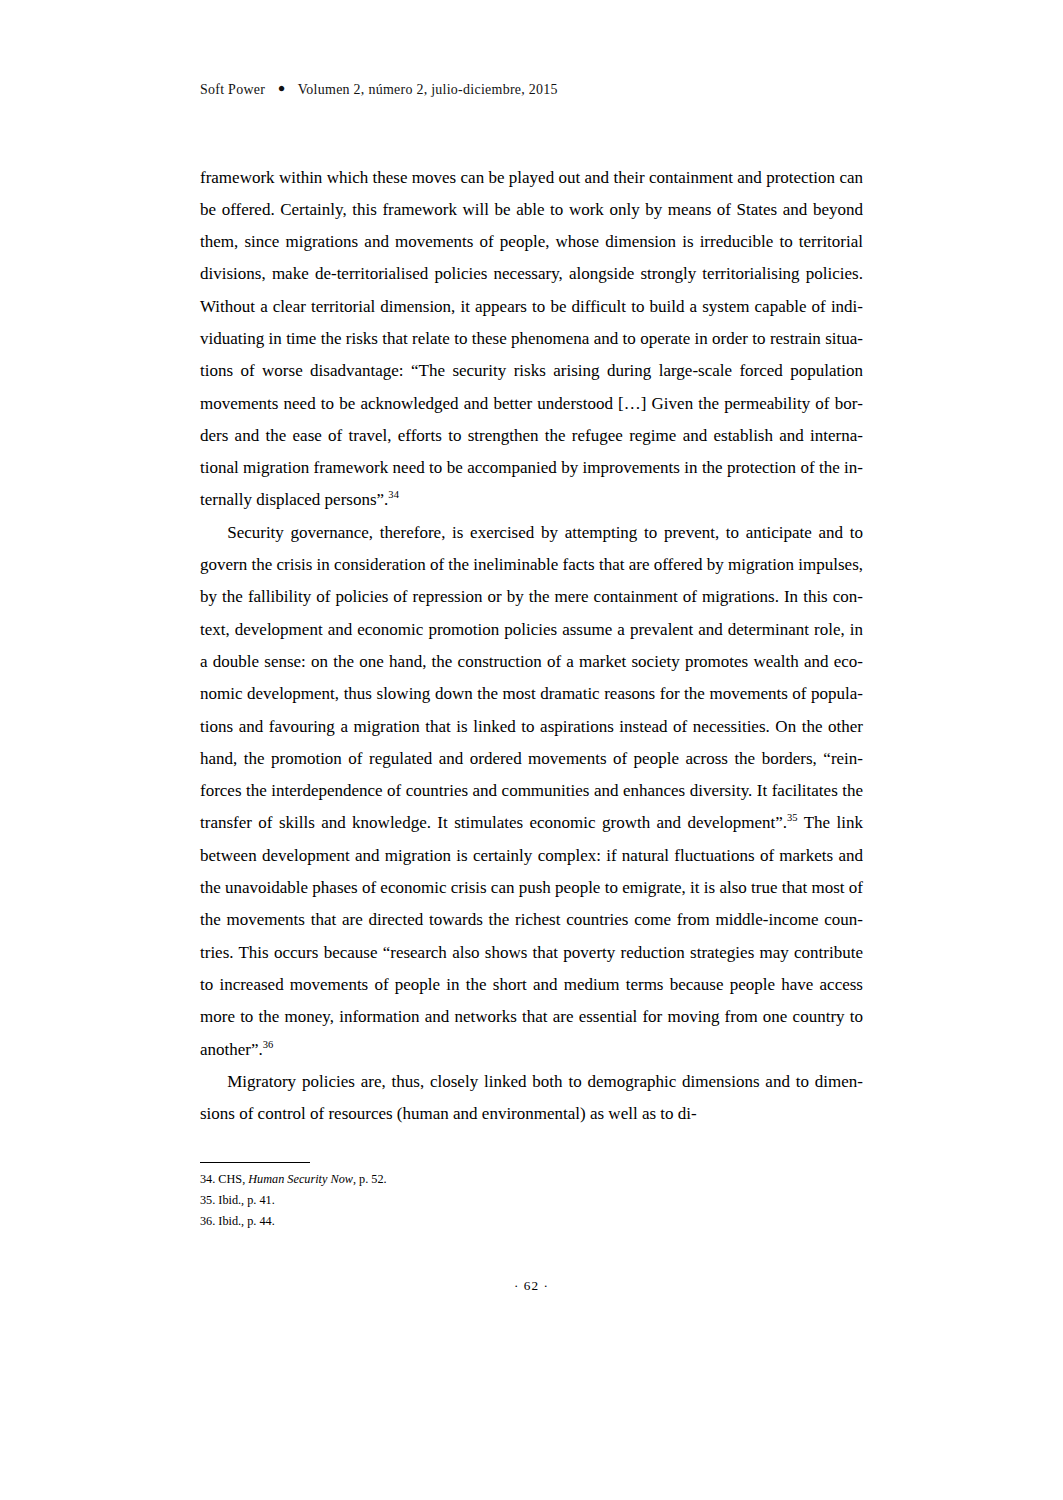Soft Power ● Volumen 2, número 2, julio-diciembre, 2015
framework within which these moves can be played out and their containment and protection can be offered. Certainly, this framework will be able to work only by means of States and beyond them, since migrations and movements of people, whose dimension is irreducible to territorial divisions, make de-territorialised policies necessary, alongside strongly territorialising policies. Without a clear territorial dimension, it appears to be difficult to build a system capable of individuating in time the risks that relate to these phenomena and to operate in order to restrain situations of worse disadvantage: “The security risks arising during large-scale forced population movements need to be acknowledged and better understood […] Given the permeability of borders and the ease of travel, efforts to strengthen the refugee regime and establish and international migration framework need to be accompanied by improvements in the protection of the internally displaced persons”.34
Security governance, therefore, is exercised by attempting to prevent, to anticipate and to govern the crisis in consideration of the ineliminable facts that are offered by migration impulses, by the fallibility of policies of repression or by the mere containment of migrations. In this context, development and economic promotion policies assume a prevalent and determinant role, in a double sense: on the one hand, the construction of a market society promotes wealth and economic development, thus slowing down the most dramatic reasons for the movements of populations and favouring a migration that is linked to aspirations instead of necessities. On the other hand, the promotion of regulated and ordered movements of people across the borders, “reinforces the interdependence of countries and communities and enhances diversity. It facilitates the transfer of skills and knowledge. It stimulates economic growth and development”.35 The link between development and migration is certainly complex: if natural fluctuations of markets and the unavoidable phases of economic crisis can push people to emigrate, it is also true that most of the movements that are directed towards the richest countries come from middle-income countries. This occurs because “research also shows that poverty reduction strategies may contribute to increased movements of people in the short and medium terms because people have access more to the money, information and networks that are essential for moving from one country to another”.36
Migratory policies are, thus, closely linked both to demographic dimensions and to dimensions of control of resources (human and environmental) as well as to di-
34. CHS, Human Security Now, p. 52.
35. Ibid., p. 41.
36. Ibid., p. 44.
· 62 ·